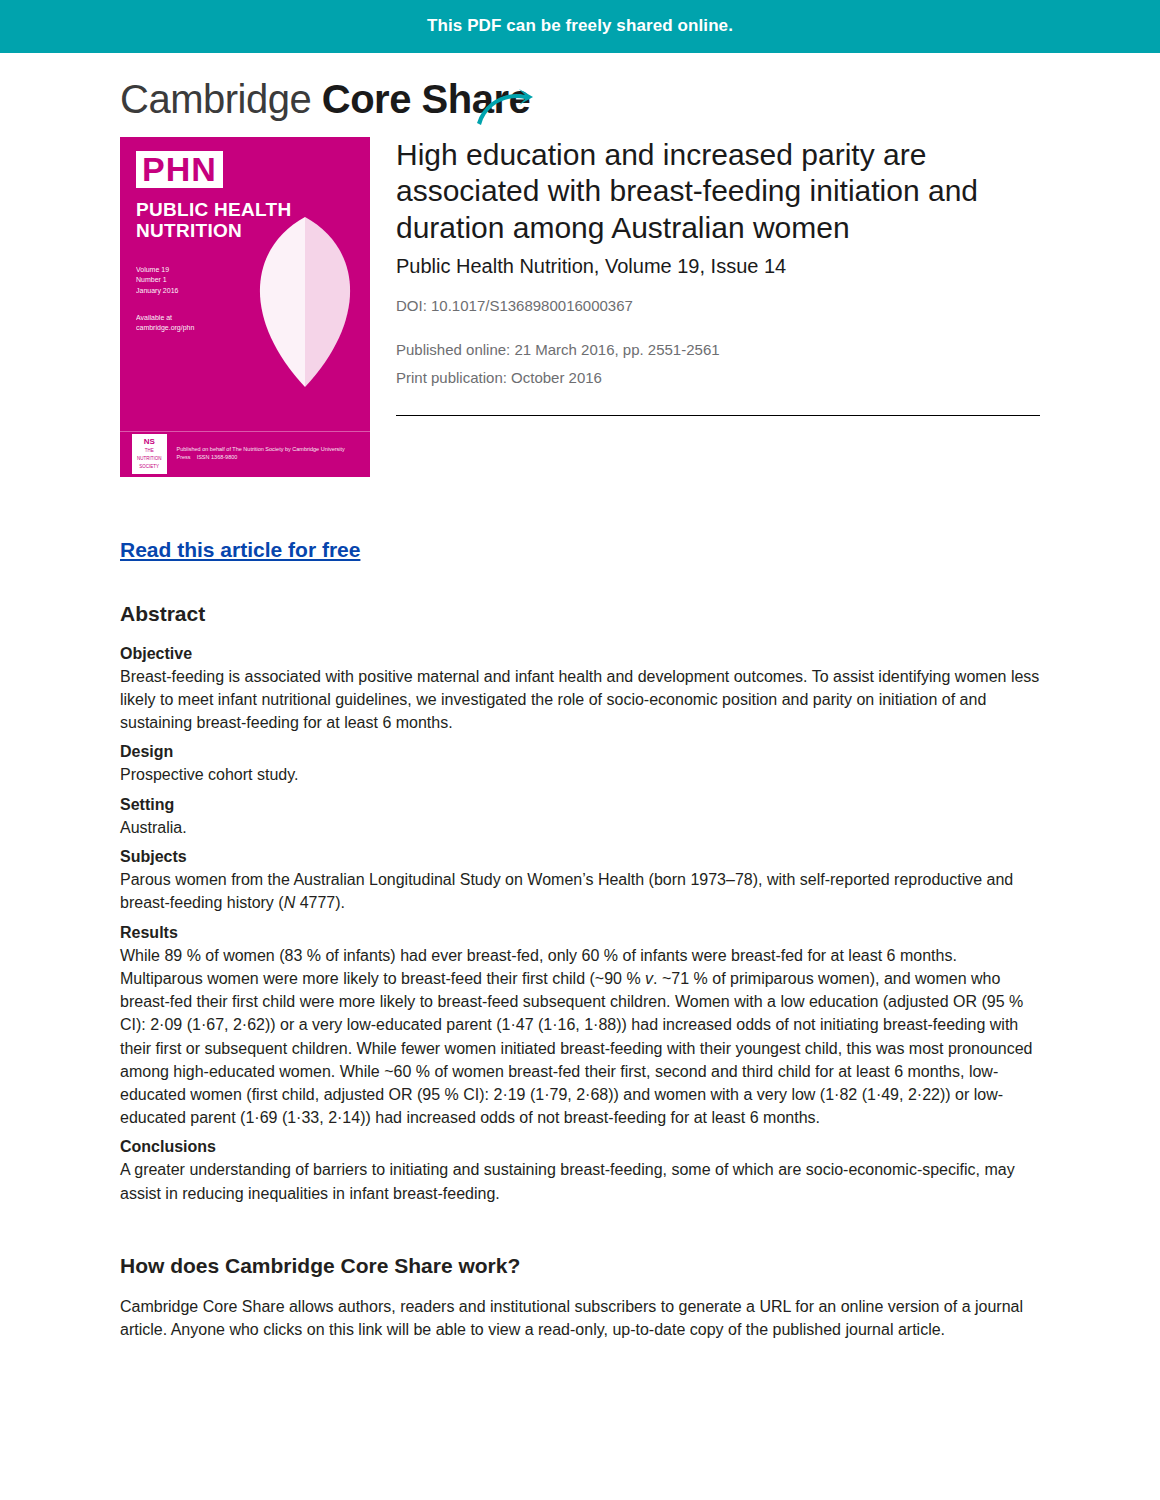This PDF can be freely shared online.
Cambridge Core Share
PHN
PUBLIC HEALTH
NUTRITION
Volume 19
Number 1
January 2016
Available at
cambridge.org/phn
NS
THE
NUTRITION
SOCIETY
Published on behalf of The Nutrition Society by Cambridge University Press ISSN 1368-9800
High education and increased parity are associated with breast-feeding initiation and duration among Australian women
Public Health Nutrition, Volume 19, Issue 14
DOI: 10.1017/S1368980016000367
Published online: 21 March 2016, pp. 2551-2561
Print publication: October 2016
Read this article for free
Abstract
Objective
Breast-feeding is associated with positive maternal and infant health and development outcomes. To assist identifying women less likely to meet infant nutritional guidelines, we investigated the role of socio-economic position and parity on initiation of and sustaining breast-feeding for at least 6 months.
Design
Prospective cohort study.
Setting
Australia.
Subjects
Parous women from the Australian Longitudinal Study on Women’s Health (born 1973–78), with self-reported reproductive and breast-feeding history (N 4777).
Results
While 89 % of women (83 % of infants) had ever breast-fed, only 60 % of infants were breast-fed for at least 6 months. Multiparous women were more likely to breast-feed their first child (~90 % v. ~71 % of primiparous women), and women who breast-fed their first child were more likely to breast-feed subsequent children. Women with a low education (adjusted OR (95 % CI): 2·09 (1·67, 2·62)) or a very low-educated parent (1·47 (1·16, 1·88)) had increased odds of not initiating breast-feeding with their first or subsequent children. While fewer women initiated breast-feeding with their youngest child, this was most pronounced among high-educated women. While ~60 % of women breast-fed their first, second and third child for at least 6 months, low-educated women (first child, adjusted OR (95 % CI): 2·19 (1·79, 2·68)) and women with a very low (1·82 (1·49, 2·22)) or low-educated parent (1·69 (1·33, 2·14)) had increased odds of not breast-feeding for at least 6 months.
Conclusions
A greater understanding of barriers to initiating and sustaining breast-feeding, some of which are socio-economic-specific, may assist in reducing inequalities in infant breast-feeding.
How does Cambridge Core Share work?
Cambridge Core Share allows authors, readers and institutional subscribers to generate a URL for an online version of a journal article. Anyone who clicks on this link will be able to view a read-only, up-to-date copy of the published journal article.